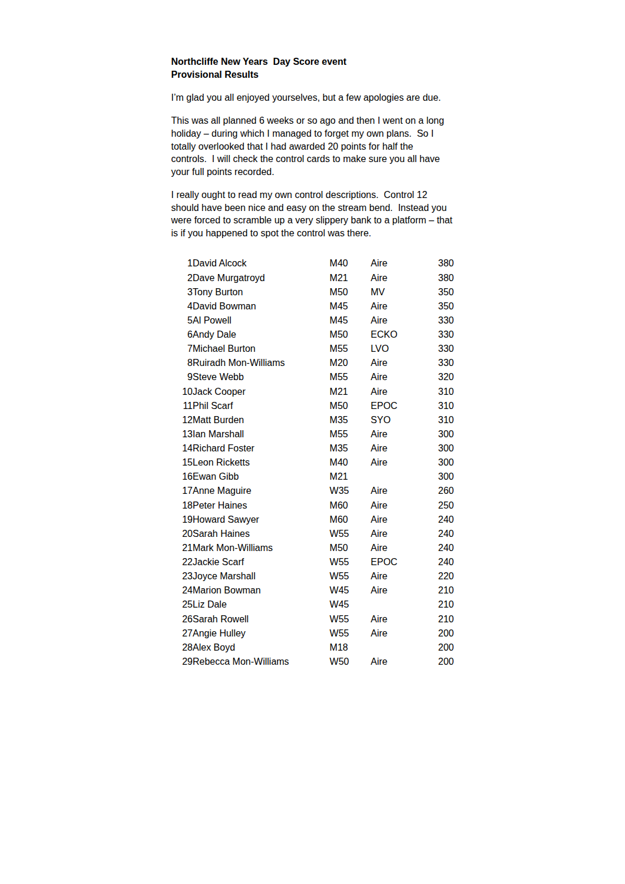Northcliffe New Years Day Score event Provisional Results
I’m glad you all enjoyed yourselves, but a few apologies are due.
This was all planned 6 weeks or so ago and then I went on a long holiday – during which I managed to forget my own plans. So I totally overlooked that I had awarded 20 points for half the controls. I will check the control cards to make sure you all have your full points recorded.
I really ought to read my own control descriptions. Control 12 should have been nice and easy on the stream bend. Instead you were forced to scramble up a very slippery bank to a platform – that is if you happened to spot the control was there.
| 1 | David Alcock | M40 | Aire | 380 |
| 2 | Dave Murgatroyd | M21 | Aire | 380 |
| 3 | Tony Burton | M50 | MV | 350 |
| 4 | David Bowman | M45 | Aire | 350 |
| 5 | Al Powell | M45 | Aire | 330 |
| 6 | Andy Dale | M50 | ECKO | 330 |
| 7 | Michael Burton | M55 | LVO | 330 |
| 8 | Ruiradh Mon-Williams | M20 | Aire | 330 |
| 9 | Steve Webb | M55 | Aire | 320 |
| 10 | Jack Cooper | M21 | Aire | 310 |
| 11 | Phil Scarf | M50 | EPOC | 310 |
| 12 | Matt Burden | M35 | SYO | 310 |
| 13 | Ian Marshall | M55 | Aire | 300 |
| 14 | Richard Foster | M35 | Aire | 300 |
| 15 | Leon Ricketts | M40 | Aire | 300 |
| 16 | Ewan Gibb | M21 | | 300 |
| 17 | Anne Maguire | W35 | Aire | 260 |
| 18 | Peter Haines | M60 | Aire | 250 |
| 19 | Howard Sawyer | M60 | Aire | 240 |
| 20 | Sarah Haines | W55 | Aire | 240 |
| 21 | Mark Mon-Williams | M50 | Aire | 240 |
| 22 | Jackie Scarf | W55 | EPOC | 240 |
| 23 | Joyce Marshall | W55 | Aire | 220 |
| 24 | Marion Bowman | W45 | Aire | 210 |
| 25 | Liz Dale | W45 | | 210 |
| 26 | Sarah Rowell | W55 | Aire | 210 |
| 27 | Angie Hulley | W55 | Aire | 200 |
| 28 | Alex Boyd | M18 | | 200 |
| 29 | Rebecca Mon-Williams | W50 | Aire | 200 |